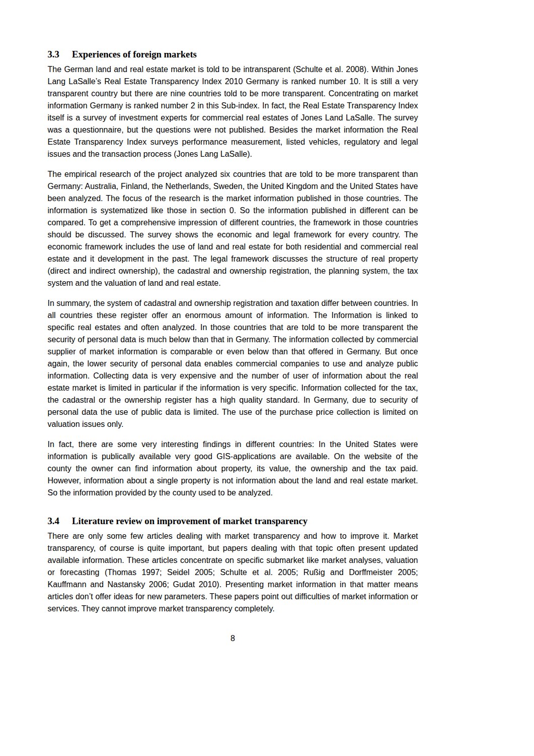3.3 Experiences of foreign markets
The German land and real estate market is told to be intransparent (Schulte et al. 2008). Within Jones Lang LaSalle’s Real Estate Transparency Index 2010 Germany is ranked number 10. It is still a very transparent country but there are nine countries told to be more transparent. Concentrating on market information Germany is ranked number 2 in this Sub-index. In fact, the Real Estate Transparency Index itself is a survey of investment experts for commercial real estates of Jones Land LaSalle. The survey was a questionnaire, but the questions were not published. Besides the market information the Real Estate Transparency Index surveys performance measurement, listed vehicles, regulatory and legal issues and the transaction process (Jones Lang LaSalle).
The empirical research of the project analyzed six countries that are told to be more transparent than Germany: Australia, Finland, the Netherlands, Sweden, the United Kingdom and the United States have been analyzed. The focus of the research is the market information published in those countries. The information is systematized like those in section 0. So the information published in different can be compared. To get a comprehensive impression of different countries, the framework in those countries should be discussed. The survey shows the economic and legal framework for every country. The economic framework includes the use of land and real estate for both residential and commercial real estate and it development in the past. The legal framework discusses the structure of real property (direct and indirect ownership), the cadastral and ownership registration, the planning system, the tax system and the valuation of land and real estate.
In summary, the system of cadastral and ownership registration and taxation differ between countries. In all countries these register offer an enormous amount of information. The Information is linked to specific real estates and often analyzed. In those countries that are told to be more transparent the security of personal data is much below than that in Germany. The information collected by commercial supplier of market information is comparable or even below than that offered in Germany. But once again, the lower security of personal data enables commercial companies to use and analyze public information. Collecting data is very expensive and the number of user of information about the real estate market is limited in particular if the information is very specific. Information collected for the tax, the cadastral or the ownership register has a high quality standard. In Germany, due to security of personal data the use of public data is limited. The use of the purchase price collection is limited on valuation issues only.
In fact, there are some very interesting findings in different countries: In the United States were information is publically available very good GIS-applications are available. On the website of the county the owner can find information about property, its value, the ownership and the tax paid. However, information about a single property is not information about the land and real estate market. So the information provided by the county used to be analyzed.
3.4 Literature review on improvement of market transparency
There are only some few articles dealing with market transparency and how to improve it. Market transparency, of course is quite important, but papers dealing with that topic often present updated available information. These articles concentrate on specific submarket like market analyses, valuation or forecasting (Thomas 1997; Seidel 2005; Schulte et al. 2005; Rußig and Dorffmeister 2005; Kauffmann and Nastansky 2006; Gudat 2010). Presenting market information in that matter means articles don’t offer ideas for new parameters. These papers point out difficulties of market information or services. They cannot improve market transparency completely.
8